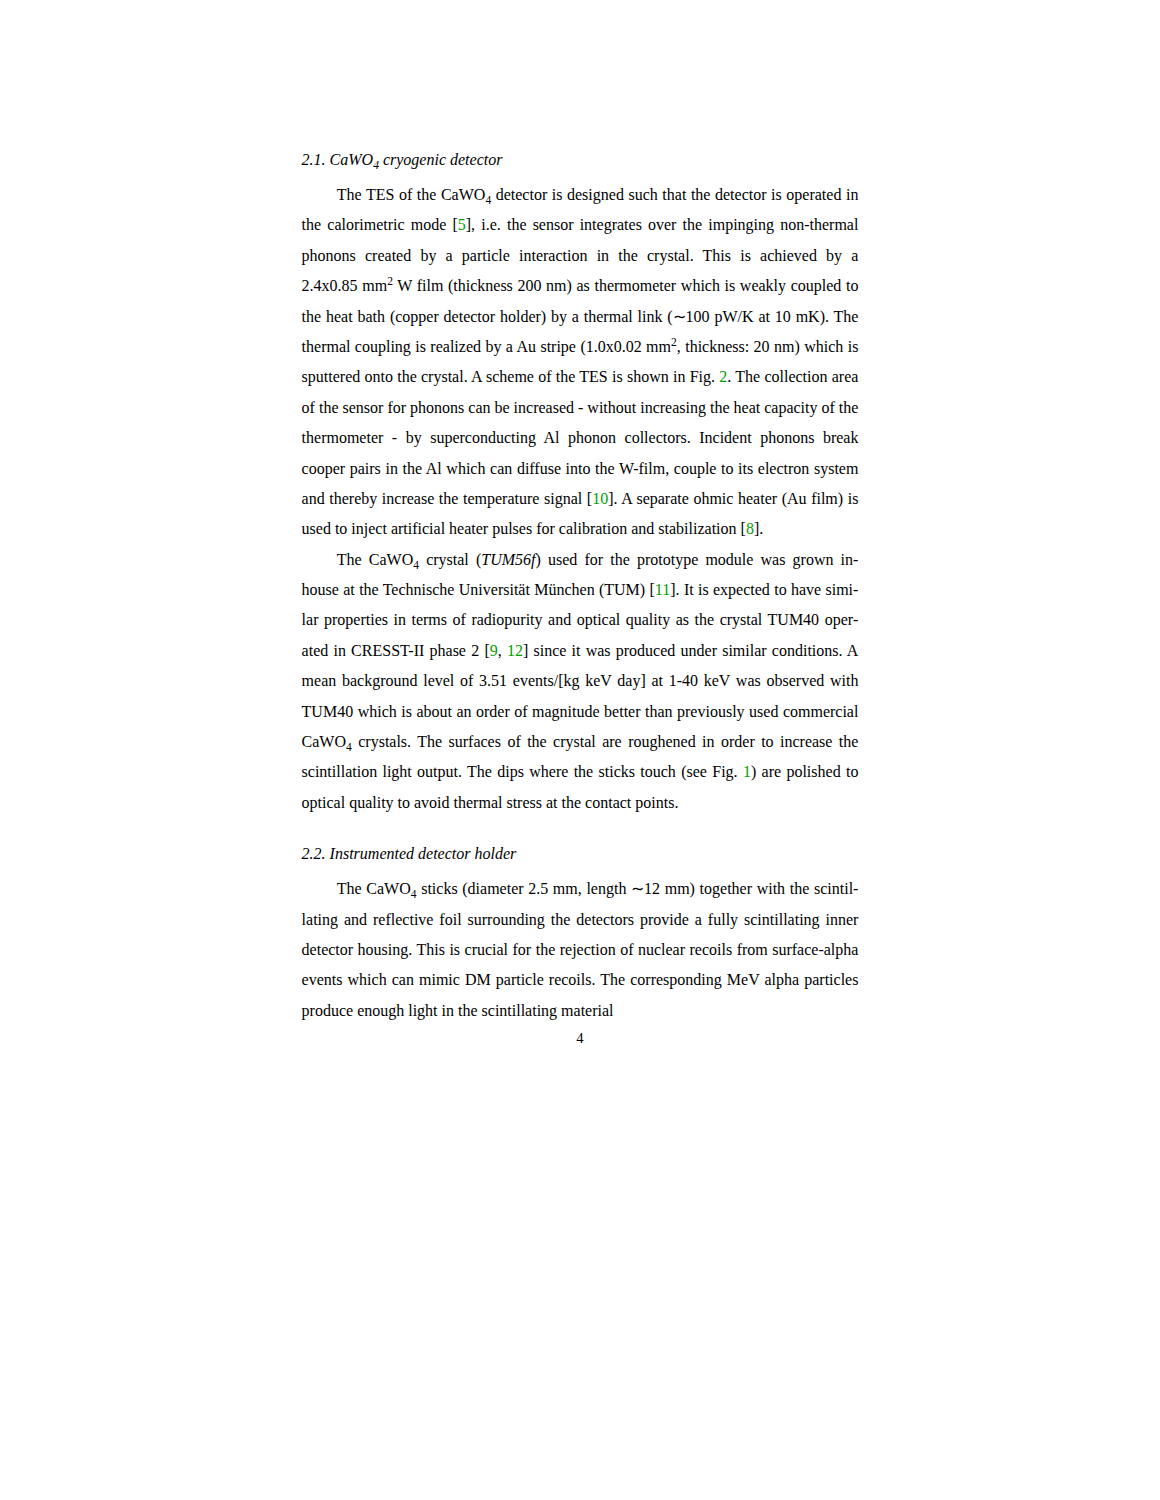2.1. CaWO4 cryogenic detector
The TES of the CaWO4 detector is designed such that the detector is operated in the calorimetric mode [5], i.e. the sensor integrates over the impinging non-thermal phonons created by a particle interaction in the crystal. This is achieved by a 2.4x0.85 mm2 W film (thickness 200 nm) as thermometer which is weakly coupled to the heat bath (copper detector holder) by a thermal link (∼100 pW/K at 10 mK). The thermal coupling is realized by a Au stripe (1.0x0.02 mm2, thickness: 20 nm) which is sputtered onto the crystal. A scheme of the TES is shown in Fig. 2. The collection area of the sensor for phonons can be increased - without increasing the heat capacity of the thermometer - by superconducting Al phonon collectors. Incident phonons break cooper pairs in the Al which can diffuse into the W-film, couple to its electron system and thereby increase the temperature signal [10]. A separate ohmic heater (Au film) is used to inject artificial heater pulses for calibration and stabilization [8].
The CaWO4 crystal (TUM56f) used for the prototype module was grown in-house at the Technische Universität München (TUM) [11]. It is expected to have similar properties in terms of radiopurity and optical quality as the crystal TUM40 operated in CRESST-II phase 2 [9, 12] since it was produced under similar conditions. A mean background level of 3.51 events/[kg keV day] at 1-40 keV was observed with TUM40 which is about an order of magnitude better than previously used commercial CaWO4 crystals. The surfaces of the crystal are roughened in order to increase the scintillation light output. The dips where the sticks touch (see Fig. 1) are polished to optical quality to avoid thermal stress at the contact points.
2.2. Instrumented detector holder
The CaWO4 sticks (diameter 2.5 mm, length ∼12 mm) together with the scintillating and reflective foil surrounding the detectors provide a fully scintillating inner detector housing. This is crucial for the rejection of nuclear recoils from surface-alpha events which can mimic DM particle recoils. The corresponding MeV alpha particles produce enough light in the scintillating material
4